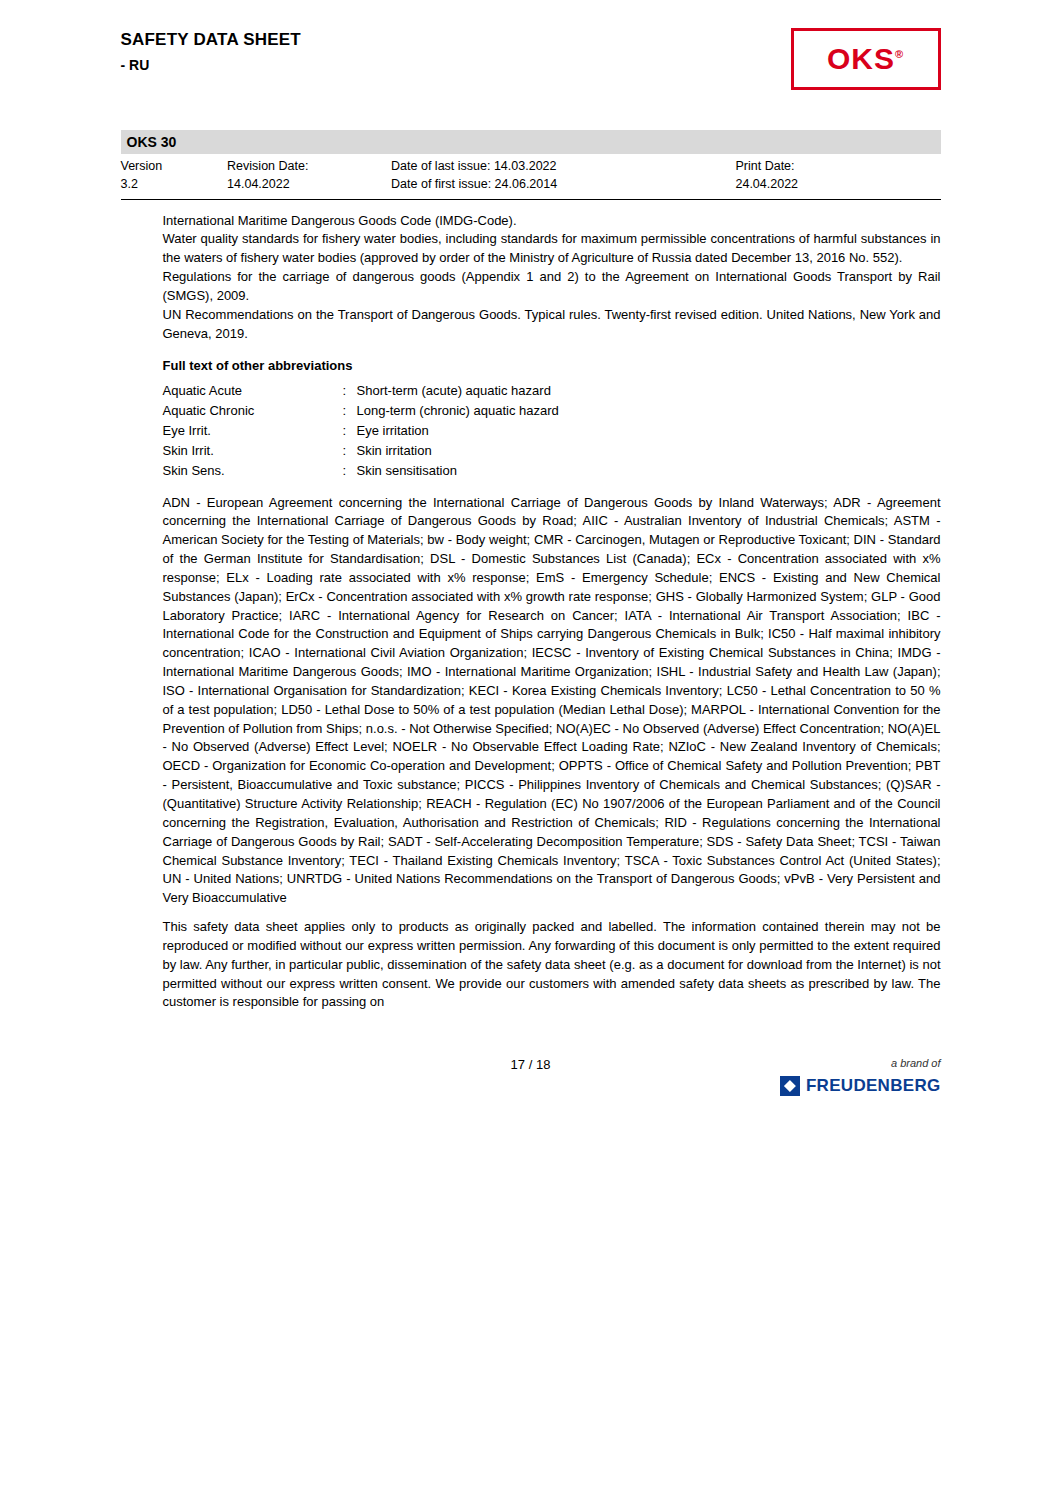SAFETY DATA SHEET
- RU
OKS®
OKS 30
| Version 3.2 | Revision Date: 14.04.2022 | Date of last issue: 14.03.2022 Date of first issue: 24.06.2014 | Print Date: 24.04.2022 |
International Maritime Dangerous Goods Code (IMDG-Code).
Water quality standards for fishery water bodies, including standards for maximum permissible concentrations of harmful substances in the waters of fishery water bodies (approved by order of the Ministry of Agriculture of Russia dated December 13, 2016 No. 552).
Regulations for the carriage of dangerous goods (Appendix 1 and 2) to the Agreement on International Goods Transport by Rail (SMGS), 2009.
UN Recommendations on the Transport of Dangerous Goods. Typical rules. Twenty-first revised edition. United Nations, New York and Geneva, 2019.
Full text of other abbreviations
| Aquatic Acute | : | Short-term (acute) aquatic hazard |
| Aquatic Chronic | : | Long-term (chronic) aquatic hazard |
| Eye Irrit. | : | Eye irritation |
| Skin Irrit. | : | Skin irritation |
| Skin Sens. | : | Skin sensitisation |
ADN - European Agreement concerning the International Carriage of Dangerous Goods by Inland Waterways; ADR - Agreement concerning the International Carriage of Dangerous Goods by Road; AIIC - Australian Inventory of Industrial Chemicals; ASTM - American Society for the Testing of Materials; bw - Body weight; CMR - Carcinogen, Mutagen or Reproductive Toxicant; DIN - Standard of the German Institute for Standardisation; DSL - Domestic Substances List (Canada); ECx - Concentration associated with x% response; ELx - Loading rate associated with x% response; EmS - Emergency Schedule; ENCS - Existing and New Chemical Substances (Japan); ErCx - Concentration associated with x% growth rate response; GHS - Globally Harmonized System; GLP - Good Laboratory Practice; IARC - International Agency for Research on Cancer; IATA - International Air Transport Association; IBC - International Code for the Construction and Equipment of Ships carrying Dangerous Chemicals in Bulk; IC50 - Half maximal inhibitory concentration; ICAO - International Civil Aviation Organization; IECSC - Inventory of Existing Chemical Substances in China; IMDG - International Maritime Dangerous Goods; IMO - International Maritime Organization; ISHL - Industrial Safety and Health Law (Japan); ISO - International Organisation for Standardization; KECI - Korea Existing Chemicals Inventory; LC50 - Lethal Concentration to 50 % of a test population; LD50 - Lethal Dose to 50% of a test population (Median Lethal Dose); MARPOL - International Convention for the Prevention of Pollution from Ships; n.o.s. - Not Otherwise Specified; NO(A)EC - No Observed (Adverse) Effect Concentration; NO(A)EL - No Observed (Adverse) Effect Level; NOELR - No Observable Effect Loading Rate; NZIoC - New Zealand Inventory of Chemicals; OECD - Organization for Economic Co-operation and Development; OPPTS - Office of Chemical Safety and Pollution Prevention; PBT - Persistent, Bioaccumulative and Toxic substance; PICCS - Philippines Inventory of Chemicals and Chemical Substances; (Q)SAR - (Quantitative) Structure Activity Relationship; REACH - Regulation (EC) No 1907/2006 of the European Parliament and of the Council concerning the Registration, Evaluation, Authorisation and Restriction of Chemicals; RID - Regulations concerning the International Carriage of Dangerous Goods by Rail; SADT - Self-Accelerating Decomposition Temperature; SDS - Safety Data Sheet; TCSI - Taiwan Chemical Substance Inventory; TECI - Thailand Existing Chemicals Inventory; TSCA - Toxic Substances Control Act (United States); UN - United Nations; UNRTDG - United Nations Recommendations on the Transport of Dangerous Goods; vPvB - Very Persistent and Very Bioaccumulative
This safety data sheet applies only to products as originally packed and labelled. The information contained therein may not be reproduced or modified without our express written permission. Any forwarding of this document is only permitted to the extent required by law. Any further, in particular public, dissemination of the safety data sheet (e.g. as a document for download from the Internet) is not permitted without our express written consent. We provide our customers with amended safety data sheets as prescribed by law. The customer is responsible for passing on
17 / 18
a brand of
FREUDENBERG